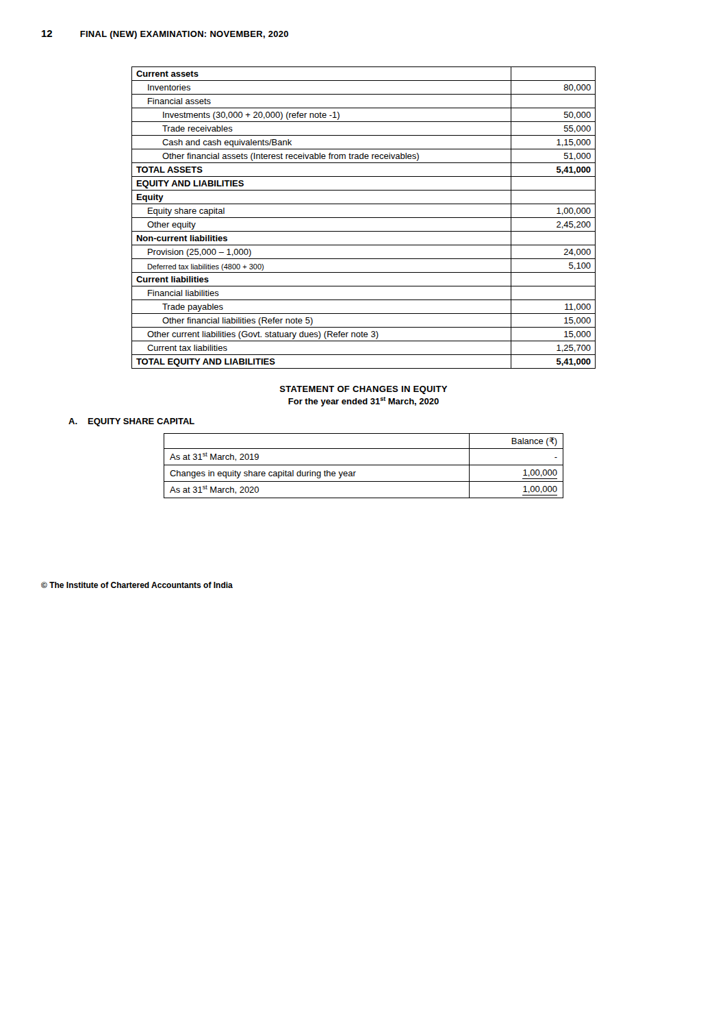12 FINAL (NEW) EXAMINATION: NOVEMBER, 2020
| Current assets | |
| Inventories | 80,000 |
| Financial assets | |
| Investments (30,000 + 20,000) (refer note -1) | 50,000 |
| Trade receivables | 55,000 |
| Cash and cash equivalents/Bank | 1,15,000 |
| Other financial assets (Interest receivable from trade receivables) | 51,000 |
| TOTAL ASSETS | 5,41,000 |
| EQUITY AND LIABILITIES | |
| Equity | |
| Equity share capital | 1,00,000 |
| Other equity | 2,45,200 |
| Non-current liabilities | |
| Provision (25,000 – 1,000) | 24,000 |
| Deferred tax liabilities (4800 + 300) | 5,100 |
| Current liabilities | |
| Financial liabilities | |
| Trade payables | 11,000 |
| Other financial liabilities (Refer note 5) | 15,000 |
| Other current liabilities (Govt. statuary dues) (Refer note 3) | 15,000 |
| Current tax liabilities | 1,25,700 |
| TOTAL EQUITY AND LIABILITIES | 5,41,000 |
STATEMENT OF CHANGES IN EQUITY
For the year ended 31st March, 2020
A. EQUITY SHARE CAPITAL
| | Balance (₹) |
| As at 31 st March, 2019 | - |
| Changes in equity share capital during the year | 1,00,000 |
| As at 31 st March, 2020 | 1,00,000 |
© The Institute of Chartered Accountants of India